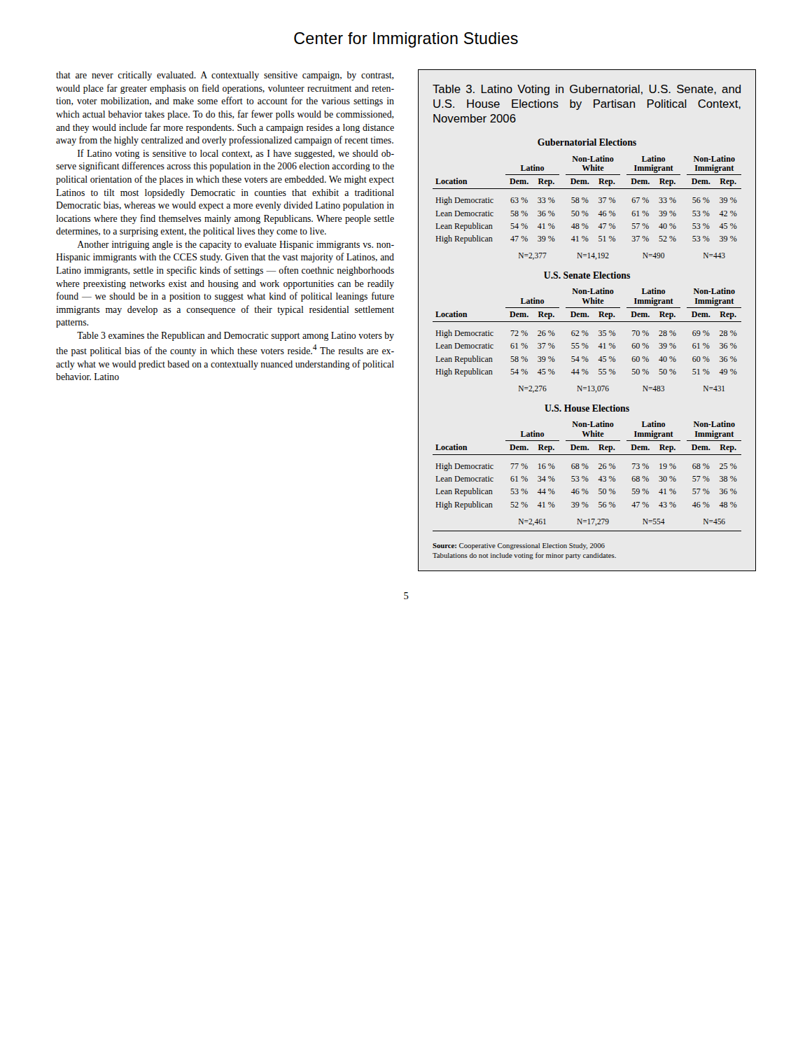Center for Immigration Studies
that are never critically evaluated. A contextually sensitive campaign, by contrast, would place far greater emphasis on field operations, volunteer recruitment and retention, voter mobilization, and make some effort to account for the various settings in which actual behavior takes place. To do this, far fewer polls would be commissioned, and they would include far more respondents. Such a campaign resides a long distance away from the highly centralized and overly professionalized campaign of recent times.
If Latino voting is sensitive to local context, as I have suggested, we should observe significant differences across this population in the 2006 election according to the political orientation of the places in which these voters are embedded. We might expect Latinos to tilt most lopsidedly Democratic in counties that exhibit a traditional Democratic bias, whereas we would expect a more evenly divided Latino population in locations where they find themselves mainly among Republicans. Where people settle determines, to a surprising extent, the political lives they come to live.
Another intriguing angle is the capacity to evaluate Hispanic immigrants vs. non-Hispanic immigrants with the CCES study. Given that the vast majority of Latinos, and Latino immigrants, settle in specific kinds of settings — often coethnic neighborhoods where preexisting networks exist and housing and work opportunities can be readily found — we should be in a position to suggest what kind of political leanings future immigrants may develop as a consequence of their typical residential settlement patterns.
Table 3 examines the Republican and Democratic support among Latino voters by the past political bias of the county in which these voters reside.4 The results are exactly what we would predict based on a contextually nuanced understanding of political behavior. Latino
Table 3. Latino Voting in Gubernatorial, U.S. Senate, and U.S. House Elections by Partisan Political Context, November 2006
Gubernatorial Elections
| | Latino | | Non-Latino White | | Latino Immigrant | | Non-Latino Immigrant |
| --- | --- | --- | --- | --- | --- | --- | --- |
| Location | Dem. | Rep. | | Dem. | Rep. | | Dem. | Rep. | | Dem. | Rep. |
| High Democratic | 63 % | 33 % | | 58 % | 37 % | | 67 % | 33 % | | 56 % | 39 % |
| Lean Democratic | 58 % | 36 % | | 50 % | 46 % | | 61 % | 39 % | | 53 % | 42 % |
| Lean Republican | 54 % | 41 % | | 48 % | 47 % | | 57 % | 40 % | | 53 % | 45 % |
| High Republican | 47 % | 39 % | | 41 % | 51 % | | 37 % | 52 % | | 53 % | 39 % |
| | N=2,377 | | N=14,192 | | N=490 | | N=443 |
U.S. Senate Elections
| | Latino | | Non-Latino White | | Latino Immigrant | | Non-Latino Immigrant |
| --- | --- | --- | --- | --- | --- | --- | --- |
| Location | Dem. | Rep. | | Dem. | Rep. | | Dem. | Rep. | | Dem. | Rep. |
| High Democratic | 72 % | 26 % | | 62 % | 35 % | | 70 % | 28 % | | 69 % | 28 % |
| Lean Democratic | 61 % | 37 % | | 55 % | 41 % | | 60 % | 39 % | | 61 % | 36 % |
| Lean Republican | 58 % | 39 % | | 54 % | 45 % | | 60 % | 40 % | | 60 % | 36 % |
| High Republican | 54 % | 45 % | | 44 % | 55 % | | 50 % | 50 % | | 51 % | 49 % |
| | N=2,276 | | N=13,076 | | N=483 | | N=431 |
U.S. House Elections
| | Latino | | Non-Latino White | | Latino Immigrant | | Non-Latino Immigrant |
| --- | --- | --- | --- | --- | --- | --- | --- |
| Location | Dem. | Rep. | | Dem. | Rep. | | Dem. | Rep. | | Dem. | Rep. |
| High Democratic | 77 % | 16 % | | 68 % | 26 % | | 73 % | 19 % | | 68 % | 25 % |
| Lean Democratic | 61 % | 34 % | | 53 % | 43 % | | 68 % | 30 % | | 57 % | 38 % |
| Lean Republican | 53 % | 44 % | | 46 % | 50 % | | 59 % | 41 % | | 57 % | 36 % |
| High Republican | 52 % | 41 % | | 39 % | 56 % | | 47 % | 43 % | | 46 % | 48 % |
| | N=2,461 | | N=17,279 | | N=554 | | N=456 |
Source: Cooperative Congressional Election Study, 2006
Tabulations do not include voting for minor party candidates.
5